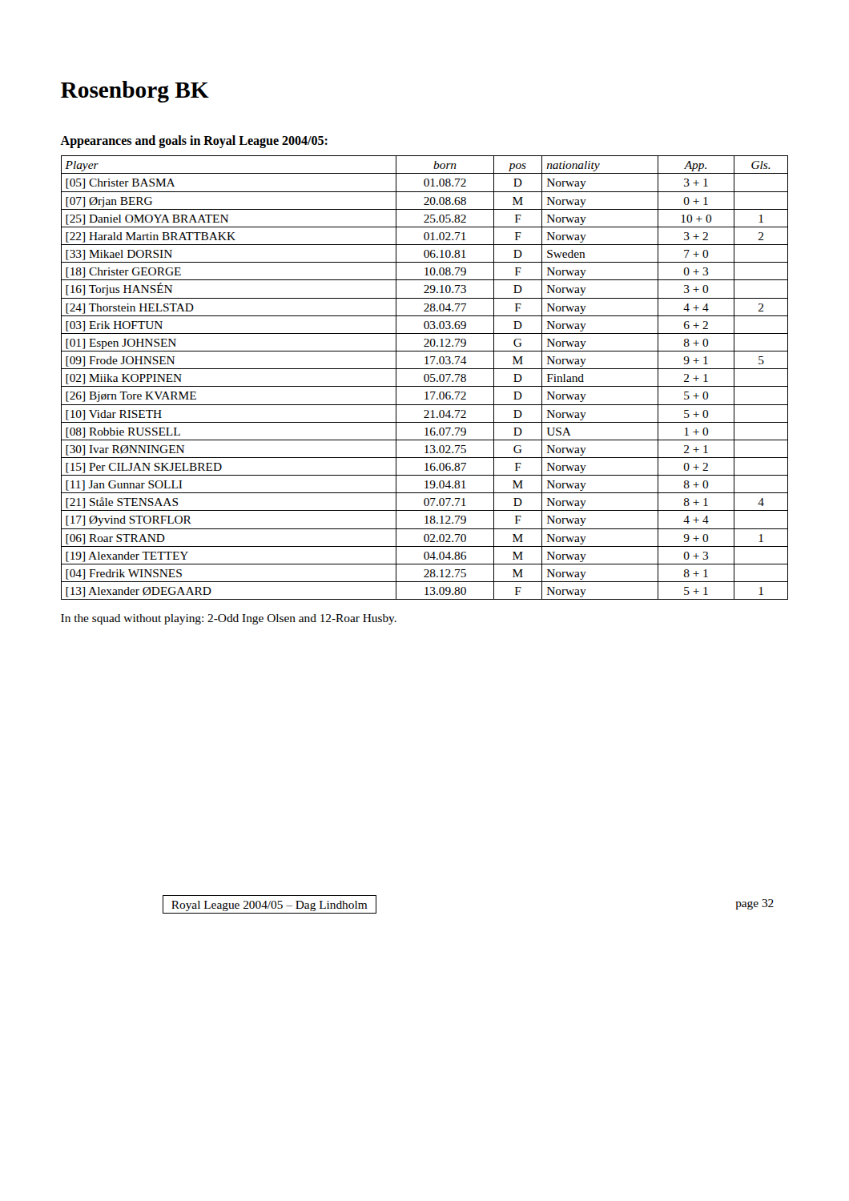Rosenborg BK
Appearances and goals in Royal League 2004/05:
| Player | born | pos | nationality | App. | Gls. |
| --- | --- | --- | --- | --- | --- |
| [05] Christer BASMA | 01.08.72 | D | Norway | 3 + 1 | |
| [07] Ørjan BERG | 20.08.68 | M | Norway | 0 + 1 | |
| [25] Daniel OMOYA BRAATEN | 25.05.82 | F | Norway | 10 + 0 | 1 |
| [22] Harald Martin BRATTBAKK | 01.02.71 | F | Norway | 3 + 2 | 2 |
| [33] Mikael DORSIN | 06.10.81 | D | Sweden | 7 + 0 | |
| [18] Christer GEORGE | 10.08.79 | F | Norway | 0 + 3 | |
| [16] Torjus HANSÉN | 29.10.73 | D | Norway | 3 + 0 | |
| [24] Thorstein HELSTAD | 28.04.77 | F | Norway | 4 + 4 | 2 |
| [03] Erik HOFTUN | 03.03.69 | D | Norway | 6 + 2 | |
| [01] Espen JOHNSEN | 20.12.79 | G | Norway | 8 + 0 | |
| [09] Frode JOHNSEN | 17.03.74 | M | Norway | 9 + 1 | 5 |
| [02] Miika KOPPINEN | 05.07.78 | D | Finland | 2 + 1 | |
| [26] Bjørn Tore KVARME | 17.06.72 | D | Norway | 5 + 0 | |
| [10] Vidar RISETH | 21.04.72 | D | Norway | 5 + 0 | |
| [08] Robbie RUSSELL | 16.07.79 | D | USA | 1 + 0 | |
| [30] Ivar RØNNINGEN | 13.02.75 | G | Norway | 2 + 1 | |
| [15] Per CILJAN SKJELBRED | 16.06.87 | F | Norway | 0 + 2 | |
| [11] Jan Gunnar SOLLI | 19.04.81 | M | Norway | 8 + 0 | |
| [21] Ståle STENSAAS | 07.07.71 | D | Norway | 8 + 1 | 4 |
| [17] Øyvind STORFLOR | 18.12.79 | F | Norway | 4 + 4 | |
| [06] Roar STRAND | 02.02.70 | M | Norway | 9 + 0 | 1 |
| [19] Alexander TETTEY | 04.04.86 | M | Norway | 0 + 3 | |
| [04] Fredrik WINSNES | 28.12.75 | M | Norway | 8 + 1 | |
| [13] Alexander ØDEGAARD | 13.09.80 | F | Norway | 5 + 1 | 1 |
In the squad without playing: 2-Odd Inge Olsen and 12-Roar Husby.
Royal League 2004/05 – Dag Lindholm page 32